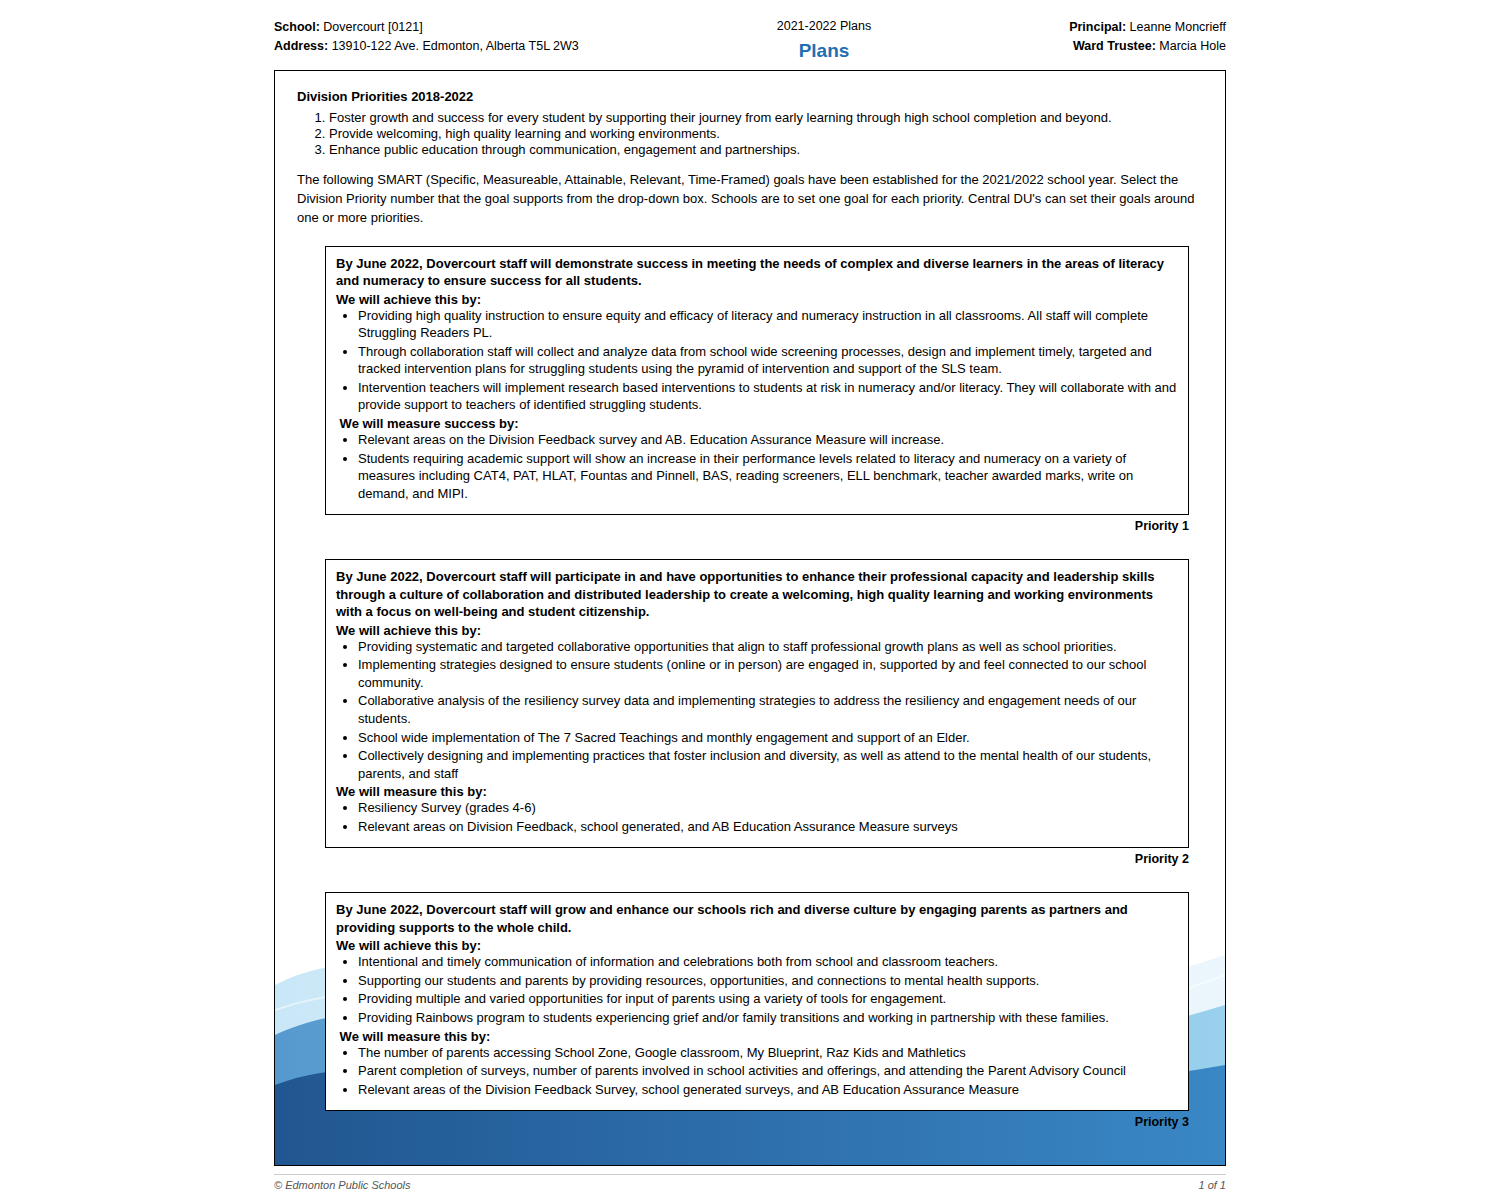School: Dovercourt [0121]
Address: 13910-122 Ave. Edmonton, Alberta T5L 2W3
2021-2022 Plans
Plans
Principal: Leanne Moncrieff
Ward Trustee: Marcia Hole
Division Priorities 2018-2022
Foster growth and success for every student by supporting their journey from early learning through high school completion and beyond.
Provide welcoming, high quality learning and working environments.
Enhance public education through communication, engagement and partnerships.
The following SMART (Specific, Measureable, Attainable, Relevant, Time-Framed) goals have been established for the 2021/2022 school year. Select the Division Priority number that the goal supports from the drop-down box. Schools are to set one goal for each priority. Central DU's can set their goals around one or more priorities.
By June 2022, Dovercourt staff will demonstrate success in meeting the needs of complex and diverse learners in the areas of literacy and numeracy to ensure success for all students.
We will achieve this by:
Providing high quality instruction to ensure equity and efficacy of literacy and numeracy instruction in all classrooms. All staff will complete Struggling Readers PL.
Through collaboration staff will collect and analyze data from school wide screening processes, design and implement timely, targeted and tracked intervention plans for struggling students using the pyramid of intervention and support of the SLS team.
Intervention teachers will implement research based interventions to students at risk in numeracy and/or literacy. They will collaborate with and provide support to teachers of identified struggling students.
We will measure success by:
Relevant areas on the Division Feedback survey and AB. Education Assurance Measure will increase.
Students requiring academic support will show an increase in their performance levels related to literacy and numeracy on a variety of measures including CAT4, PAT, HLAT, Fountas and Pinnell, BAS, reading screeners, ELL benchmark, teacher awarded marks, write on demand, and MIPI.
Priority 1
By June 2022, Dovercourt staff will participate in and have opportunities to enhance their professional capacity and leadership skills through a culture of collaboration and distributed leadership to create a welcoming, high quality learning and working environments with a focus on well-being and student citizenship.
We will achieve this by:
Providing systematic and targeted collaborative opportunities that align to staff professional growth plans as well as school priorities.
Implementing strategies designed to ensure students (online or in person) are engaged in, supported by and feel connected to our school community.
Collaborative analysis of the resiliency survey data and implementing strategies to address the resiliency and engagement needs of our students.
School wide implementation of The 7 Sacred Teachings and monthly engagement and support of an Elder.
Collectively designing and implementing practices that foster inclusion and diversity, as well as attend to the mental health of our students, parents, and staff
We will measure this by:
Resiliency Survey (grades 4-6)
Relevant areas on Division Feedback, school generated, and AB Education Assurance Measure surveys
Priority 2
By June 2022, Dovercourt staff will grow and enhance our schools rich and diverse culture by engaging parents as partners and providing supports to the whole child.
We will achieve this by:
Intentional and timely communication of information and celebrations both from school and classroom teachers.
Supporting our students and parents by providing resources, opportunities, and connections to mental health supports.
Providing multiple and varied opportunities for input of parents using a variety of tools for engagement.
Providing Rainbows program to students experiencing grief and/or family transitions and working in partnership with these families.
We will measure this by:
The number of parents accessing School Zone, Google classroom, My Blueprint, Raz Kids and Mathletics
Parent completion of surveys, number of parents involved in school activities and offerings, and attending the Parent Advisory Council
Relevant areas of the Division Feedback Survey, school generated surveys, and AB Education Assurance Measure
Priority 3
© Edmonton Public Schools
1 of 1